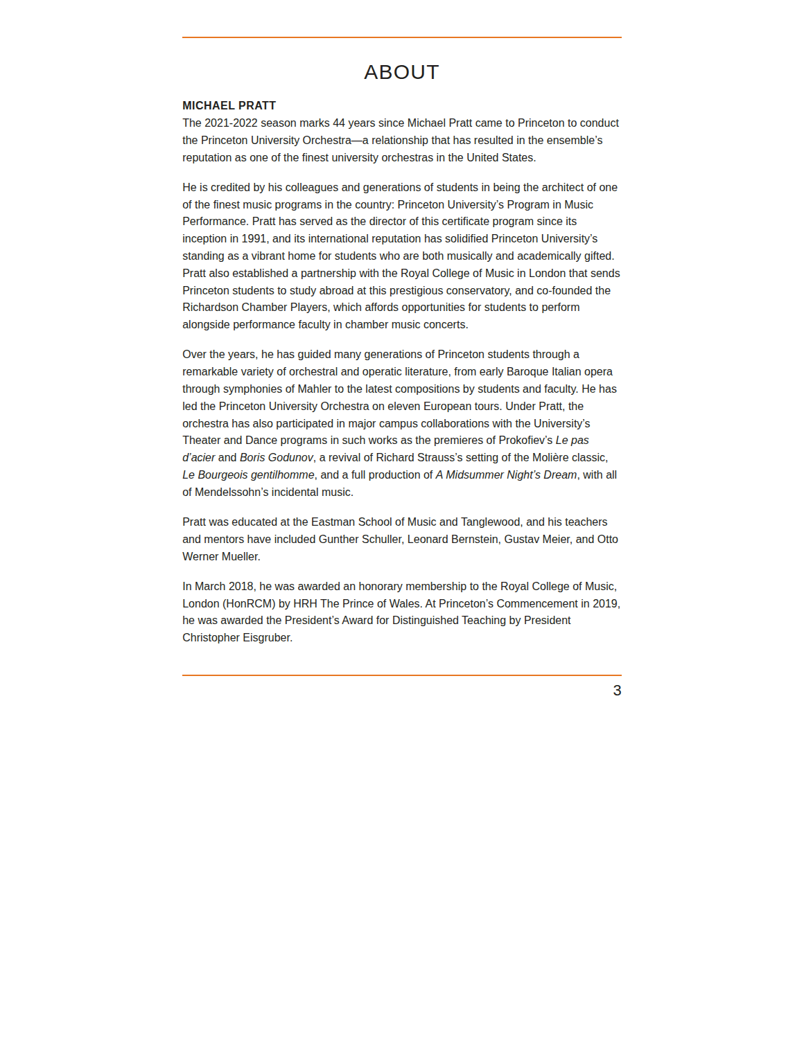ABOUT
Michael Pratt
The 2021-2022 season marks 44 years since Michael Pratt came to Princeton to conduct the Princeton University Orchestra—a relationship that has resulted in the ensemble’s reputation as one of the finest university orchestras in the United States.
He is credited by his colleagues and generations of students in being the architect of one of the finest music programs in the country: Princeton University’s Program in Music Performance. Pratt has served as the director of this certificate program since its inception in 1991, and its international reputation has solidified Princeton University’s standing as a vibrant home for students who are both musically and academically gifted. Pratt also established a partnership with the Royal College of Music in London that sends Princeton students to study abroad at this prestigious conservatory, and co-founded the Richardson Chamber Players, which affords opportunities for students to perform alongside performance faculty in chamber music concerts.
Over the years, he has guided many generations of Princeton students through a remarkable variety of orchestral and operatic literature, from early Baroque Italian opera through symphonies of Mahler to the latest compositions by students and faculty. He has led the Princeton University Orchestra on eleven European tours. Under Pratt, the orchestra has also participated in major campus collaborations with the University’s Theater and Dance programs in such works as the premieres of Prokofiev’s Le pas d’acier and Boris Godunov, a revival of Richard Strauss’s setting of the Molière classic, Le Bourgeois gentilhomme, and a full production of A Midsummer Night’s Dream, with all of Mendelssohn’s incidental music.
Pratt was educated at the Eastman School of Music and Tanglewood, and his teachers and mentors have included Gunther Schuller, Leonard Bernstein, Gustav Meier, and Otto Werner Mueller.
In March 2018, he was awarded an honorary membership to the Royal College of Music, London (HonRCM) by HRH The Prince of Wales. At Princeton’s Commencement in 2019, he was awarded the President’s Award for Distinguished Teaching by President Christopher Eisgruber.
3